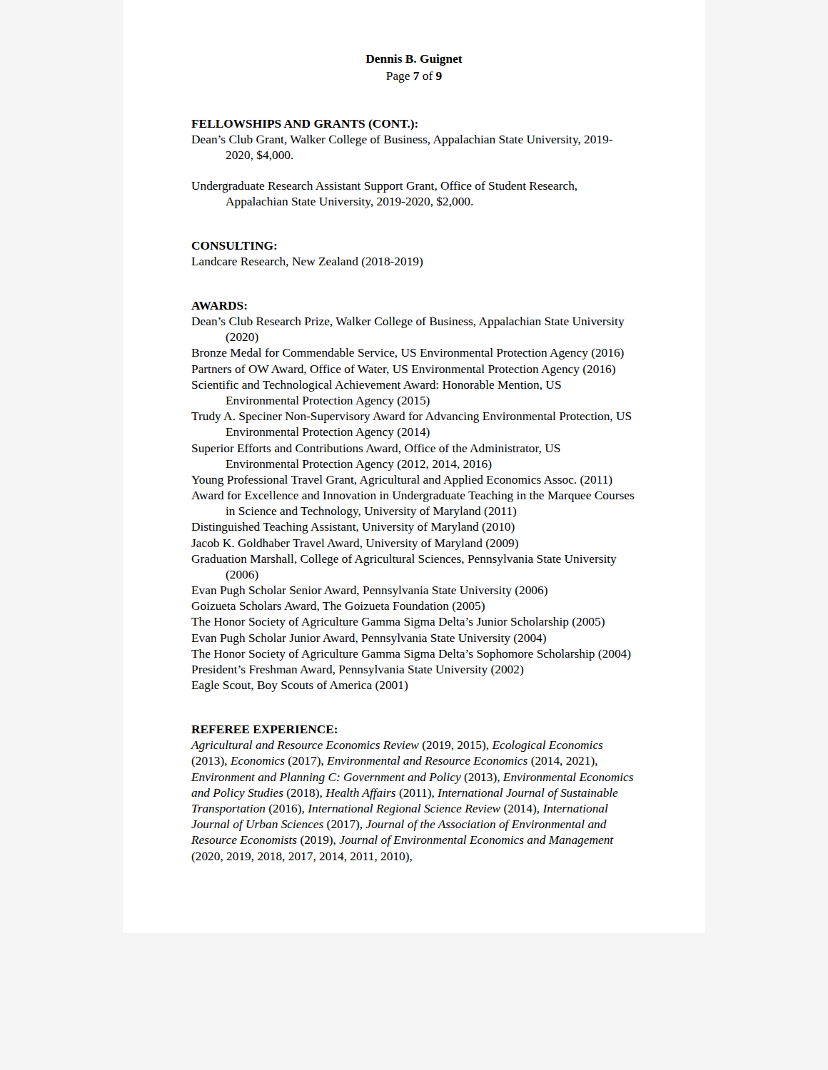Dennis B. Guignet
Page 7 of 9
Fellowships and Grants (cont.):
Dean’s Club Grant, Walker College of Business, Appalachian State University, 2019-2020, $4,000.
Undergraduate Research Assistant Support Grant, Office of Student Research, Appalachian State University, 2019-2020, $2,000.
Consulting:
Landcare Research, New Zealand (2018-2019)
Awards:
Dean’s Club Research Prize, Walker College of Business, Appalachian State University (2020)
Bronze Medal for Commendable Service, US Environmental Protection Agency (2016)
Partners of OW Award, Office of Water, US Environmental Protection Agency (2016)
Scientific and Technological Achievement Award: Honorable Mention, US Environmental Protection Agency (2015)
Trudy A. Speciner Non-Supervisory Award for Advancing Environmental Protection, US Environmental Protection Agency (2014)
Superior Efforts and Contributions Award, Office of the Administrator, US Environmental Protection Agency (2012, 2014, 2016)
Young Professional Travel Grant, Agricultural and Applied Economics Assoc. (2011)
Award for Excellence and Innovation in Undergraduate Teaching in the Marquee Courses in Science and Technology, University of Maryland (2011)
Distinguished Teaching Assistant, University of Maryland (2010)
Jacob K. Goldhaber Travel Award, University of Maryland (2009)
Graduation Marshall, College of Agricultural Sciences, Pennsylvania State University (2006)
Evan Pugh Scholar Senior Award, Pennsylvania State University (2006)
Goizueta Scholars Award, The Goizueta Foundation (2005)
The Honor Society of Agriculture Gamma Sigma Delta’s Junior Scholarship (2005)
Evan Pugh Scholar Junior Award, Pennsylvania State University (2004)
The Honor Society of Agriculture Gamma Sigma Delta’s Sophomore Scholarship (2004)
President’s Freshman Award, Pennsylvania State University (2002)
Eagle Scout, Boy Scouts of America (2001)
Referee Experience:
Agricultural and Resource Economics Review (2019, 2015), Ecological Economics (2013), Economics (2017), Environmental and Resource Economics (2014, 2021), Environment and Planning C: Government and Policy (2013), Environmental Economics and Policy Studies (2018), Health Affairs (2011), International Journal of Sustainable Transportation (2016), International Regional Science Review (2014), International Journal of Urban Sciences (2017), Journal of the Association of Environmental and Resource Economists (2019), Journal of Environmental Economics and Management (2020, 2019, 2018, 2017, 2014, 2011, 2010),